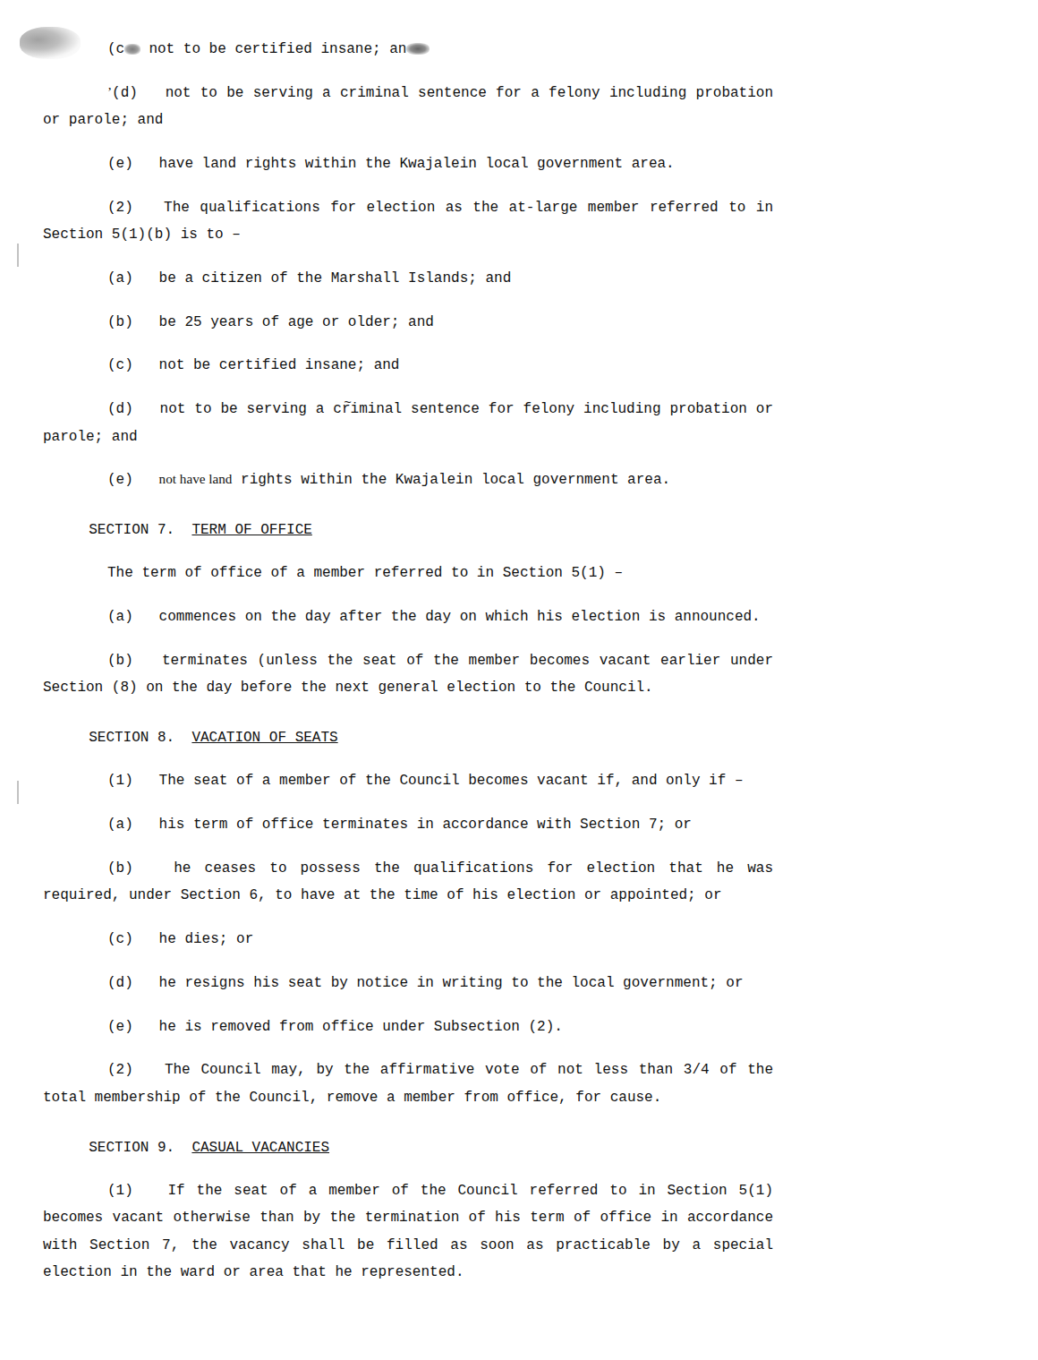(c not to be certified insane; an
’(d) not to be serving a criminal sentence for a felony including probation or parole; and
(e) have land rights within the Kwajalein local government area.
(2) The qualifications for election as the at-large member referred to in Section 5(1)(b) is to –
(a) be a citizen of the Marshall Islands; and
(b) be 25 years of age or older; and
(c) not be certified insane; and
(d) not to be serving a criminal sentence for felony including probation or parole; and
(e) not have land rights within the Kwajalein local government area.
SECTION 7. TERM OF OFFICE
The term of office of a member referred to in Section 5(1) –
(a) commences on the day after the day on which his election is announced.
(b) terminates (unless the seat of the member becomes vacant earlier under Section (8) on the day before the next general election to the Council.
SECTION 8. VACATION OF SEATS
(1) The seat of a member of the Council becomes vacant if, and only if –
(a) his term of office terminates in accordance with Section 7; or
(b) he ceases to possess the qualifications for election that he was required, under Section 6, to have at the time of his election or appointed; or
(c) he dies; or
(d) he resigns his seat by notice in writing to the local government; or
(e) he is removed from office under Subsection (2).
(2) The Council may, by the affirmative vote of not less than 3/4 of the total membership of the Council, remove a member from office, for cause.
SECTION 9. CASUAL VACANCIES
(1) If the seat of a member of the Council referred to in Section 5(1) becomes vacant otherwise than by the termination of his term of office in accordance with Section 7, the vacancy shall be filled as soon as practicable by a special election in the ward or area that he represented.